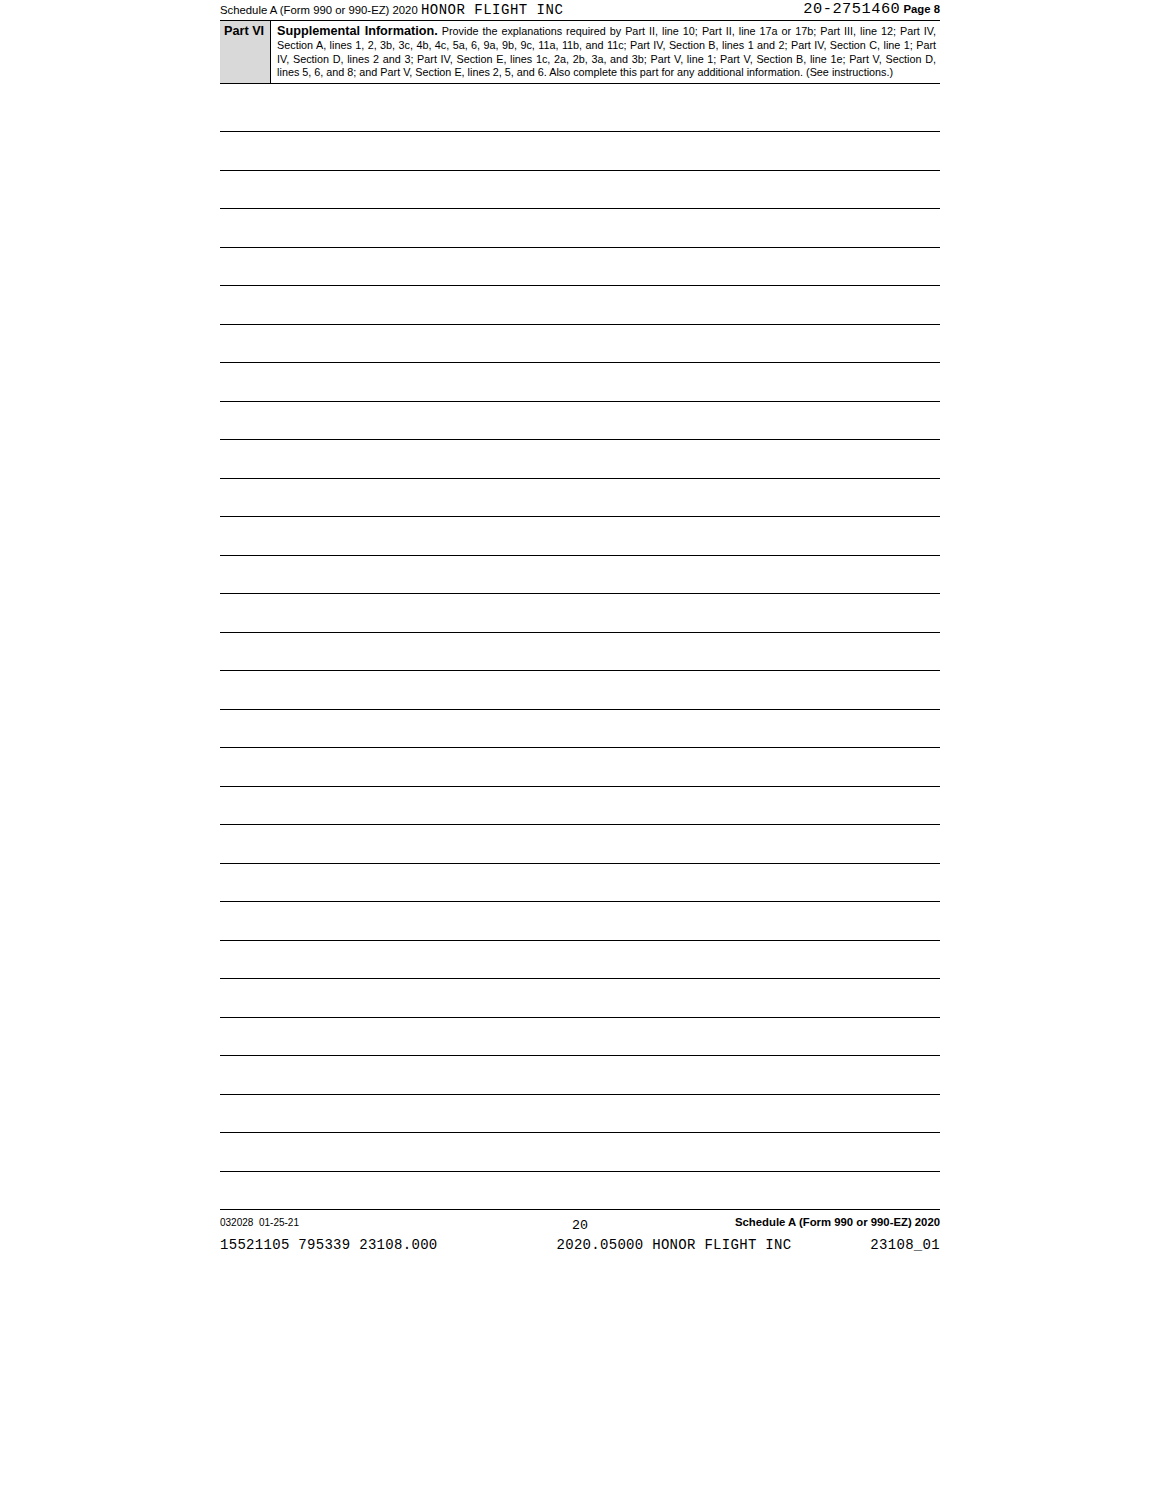Schedule A (Form 990 or 990-EZ) 2020 HONOR FLIGHT INC
20-2751460 Page 8
Part VI
Supplemental Information. Provide the explanations required by Part II, line 10; Part II, line 17a or 17b; Part III, line 12; Part IV, Section A, lines 1, 2, 3b, 3c, 4b, 4c, 5a, 6, 9a, 9b, 9c, 11a, 11b, and 11c; Part IV, Section B, lines 1 and 2; Part IV, Section C, line 1; Part IV, Section D, lines 2 and 3; Part IV, Section E, lines 1c, 2a, 2b, 3a, and 3b; Part V, line 1; Part V, Section B, line 1e; Part V, Section D, lines 5, 6, and 8; and Part V, Section E, lines 2, 5, and 6. Also complete this part for any additional information. (See instructions.)
032028 01-25-21
Schedule A (Form 990 or 990-EZ) 2020
20
15521105 795339 23108.000 2020.05000 HONOR FLIGHT INC 23108_01